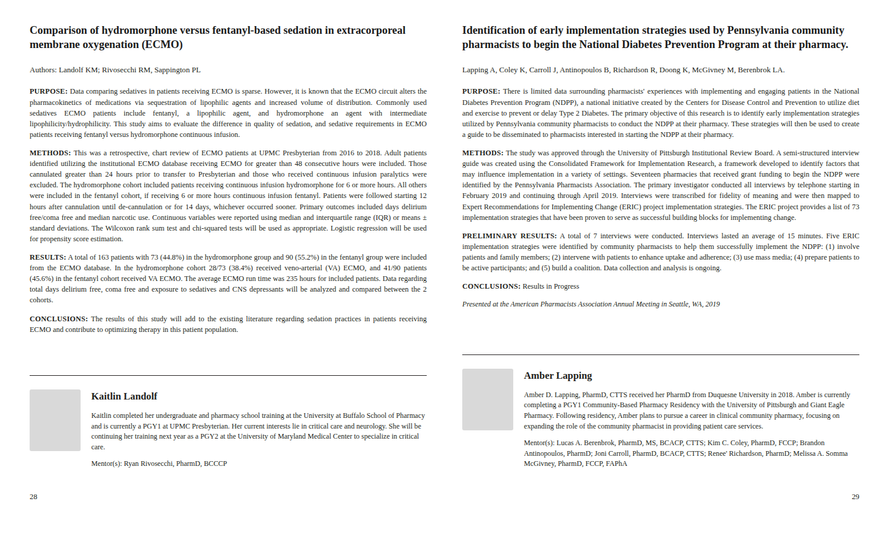Comparison of hydromorphone versus fentanyl-based sedation in extracorporeal membrane oxygenation (ECMO)
Authors: Landolf KM; Rivosecchi RM, Sappington PL
PURPOSE: Data comparing sedatives in patients receiving ECMO is sparse. However, it is known that the ECMO circuit alters the pharmacokinetics of medications via sequestration of lipophilic agents and increased volume of distribution. Commonly used sedatives ECMO patients include fentanyl, a lipophilic agent, and hydromorphone an agent with intermediate lipophilicity/hydrophilicity. This study aims to evaluate the difference in quality of sedation, and sedative requirements in ECMO patients receiving fentanyl versus hydromorphone continuous infusion.
METHODS: This was a retrospective, chart review of ECMO patients at UPMC Presbyterian from 2016 to 2018. Adult patients identified utilizing the institutional ECMO database receiving ECMO for greater than 48 consecutive hours were included. Those cannulated greater than 24 hours prior to transfer to Presbyterian and those who received continuous infusion paralytics were excluded. The hydromorphone cohort included patients receiving continuous infusion hydromorphone for 6 or more hours. All others were included in the fentanyl cohort, if receiving 6 or more hours continuous infusion fentanyl. Patients were followed starting 12 hours after cannulation until de-cannulation or for 14 days, whichever occurred sooner. Primary outcomes included days delirium free/coma free and median narcotic use. Continuous variables were reported using median and interquartile range (IQR) or means ± standard deviations. The Wilcoxon rank sum test and chi-squared tests will be used as appropriate. Logistic regression will be used for propensity score estimation.
RESULTS: A total of 163 patients with 73 (44.8%) in the hydromorphone group and 90 (55.2%) in the fentanyl group were included from the ECMO database. In the hydromorphone cohort 28/73 (38.4%) received veno-arterial (VA) ECMO, and 41/90 patients (45.6%) in the fentanyl cohort received VA ECMO. The average ECMO run time was 235 hours for included patients. Data regarding total days delirium free, coma free and exposure to sedatives and CNS depressants will be analyzed and compared between the 2 cohorts.
CONCLUSIONS: The results of this study will add to the existing literature regarding sedation practices in patients receiving ECMO and contribute to optimizing therapy in this patient population.
Kaitlin Landolf
Kaitlin completed her undergraduate and pharmacy school training at the University at Buffalo School of Pharmacy and is currently a PGY1 at UPMC Presbyterian. Her current interests lie in critical care and neurology. She will be continuing her training next year as a PGY2 at the University of Maryland Medical Center to specialize in critical care.
Mentor(s): Ryan Rivosecchi, PharmD, BCCCP
28
Identification of early implementation strategies used by Pennsylvania community pharmacists to begin the National Diabetes Prevention Program at their pharmacy.
Lapping A, Coley K, Carroll J, Antinopoulos B, Richardson R, Doong K, McGivney M, Berenbrok LA.
PURPOSE: There is limited data surrounding pharmacists' experiences with implementing and engaging patients in the National Diabetes Prevention Program (NDPP), a national initiative created by the Centers for Disease Control and Prevention to utilize diet and exercise to prevent or delay Type 2 Diabetes. The primary objective of this research is to identify early implementation strategies utilized by Pennsylvania community pharmacists to conduct the NDPP at their pharmacy. These strategies will then be used to create a guide to be disseminated to pharmacists interested in starting the NDPP at their pharmacy.
METHODS: The study was approved through the University of Pittsburgh Institutional Review Board. A semi-structured interview guide was created using the Consolidated Framework for Implementation Research, a framework developed to identify factors that may influence implementation in a variety of settings. Seventeen pharmacies that received grant funding to begin the NDPP were identified by the Pennsylvania Pharmacists Association. The primary investigator conducted all interviews by telephone starting in February 2019 and continuing through April 2019. Interviews were transcribed for fidelity of meaning and were then mapped to Expert Recommendations for Implementing Change (ERIC) project implementation strategies. The ERIC project provides a list of 73 implementation strategies that have been proven to serve as successful building blocks for implementing change.
PRELIMINARY RESULTS: A total of 7 interviews were conducted. Interviews lasted an average of 15 minutes. Five ERIC implementation strategies were identified by community pharmacists to help them successfully implement the NDPP: (1) involve patients and family members; (2) intervene with patients to enhance uptake and adherence; (3) use mass media; (4) prepare patients to be active participants; and (5) build a coalition. Data collection and analysis is ongoing.
CONCLUSIONS: Results in Progress
Presented at the American Pharmacists Association Annual Meeting in Seattle, WA, 2019
Amber Lapping
Amber D. Lapping, PharmD, CTTS received her PharmD from Duquesne University in 2018. Amber is currently completing a PGY1 Community-Based Pharmacy Residency with the University of Pittsburgh and Giant Eagle Pharmacy. Following residency, Amber plans to pursue a career in clinical community pharmacy, focusing on expanding the role of the community pharmacist in providing patient care services.
Mentor(s): Lucas A. Berenbrok, PharmD, MS, BCACP, CTTS; Kim C. Coley, PharmD, FCCP; Brandon Antinopoulos, PharmD; Joni Carroll, PharmD, BCACP, CTTS; Renee' Richardson, PharmD; Melissa A. Somma McGivney, PharmD, FCCP, FAPhA
29